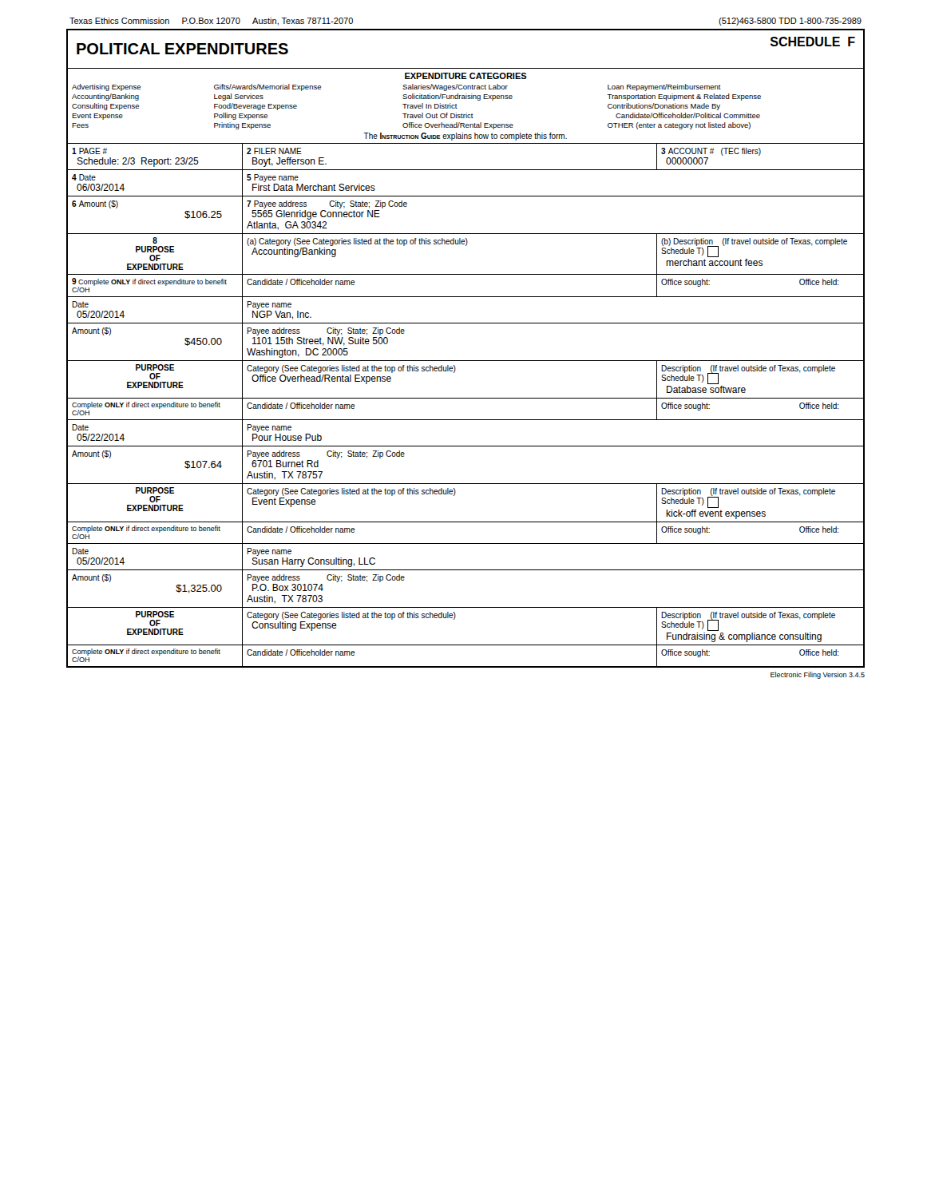Texas Ethics Commission P.O.Box 12070 Austin, Texas 78711-2070 (512)463-5800 TDD 1-800-735-2989
| / POLITICAL EXPENDITURES / SCHEDULE F / |
| EXPENDITURE CATEGORIES / Advertising Expense Accounting/Banking Consulting Expense Event Expense Fees / Gifts/Awards/Memorial Expense Legal Services Food/Beverage Expense Polling Expense Printing Expense / Salaries/Wages/Contract Labor Solicitation/Fundraising Expense Travel In District Travel Out Of District Office Overhead/Rental Expense / Loan Repayment/Reimbursement Transportation Equipment & Related Expense Contributions/Donations Made By Candidate/Officeholder/Political Committee OTHER (enter a category not listed above) / The Instruction Guide explains how to complete this form. |
| 1 PAGE # Schedule: 2/3 Report: 23/25 | 2 FILER NAME Boyt, Jefferson E. | 3 ACCOUNT # (TEC filers) 00000007 |
| 4 Date 06/03/2014 | 5 Payee name First Data Merchant Services |
| 6 Amount ($) $106.25 | 7 Payee address City; State; Zip Code 5565 Glenridge Connector NE Atlanta, GA 30342 |
| 8 PURPOSE OF EXPENDITURE | (a) Category (See Categories listed at the top of this schedule) Accounting/Banking | (b) Description (If travel outside of Texas, complete Schedule T) merchant account fees |
| 9 Complete ONLY if direct expenditure to benefit C/OH | Candidate / Officeholder name | Office sought: Office held: |
| Date 05/20/2014 | Payee name NGP Van, Inc. |
| Amount ($) $450.00 | Payee address City; State; Zip Code 1101 15th Street, NW, Suite 500 Washington, DC 20005 |
| PURPOSE OF EXPENDITURE | Category (See Categories listed at the top of this schedule) Office Overhead/Rental Expense | Description (If travel outside of Texas, complete Schedule T) Database software |
| Complete ONLY if direct expenditure to benefit C/OH | Candidate / Officeholder name | Office sought: Office held: |
| Date 05/22/2014 | Payee name Pour House Pub |
| Amount ($) $107.64 | Payee address City; State; Zip Code 6701 Burnet Rd Austin, TX 78757 |
| PURPOSE OF EXPENDITURE | Category (See Categories listed at the top of this schedule) Event Expense | Description (If travel outside of Texas, complete Schedule T) kick-off event expenses |
| Complete ONLY if direct expenditure to benefit C/OH | Candidate / Officeholder name | Office sought: Office held: |
| Date 05/20/2014 | Payee name Susan Harry Consulting, LLC |
| Amount ($) $1,325.00 | Payee address City; State; Zip Code P.O. Box 301074 Austin, TX 78703 |
| PURPOSE OF EXPENDITURE | Category (See Categories listed at the top of this schedule) Consulting Expense | Description (If travel outside of Texas, complete Schedule T) Fundraising & compliance consulting |
| Complete ONLY if direct expenditure to benefit C/OH | Candidate / Officeholder name | Office sought: Office held: |
Electronic Filing Version 3.4.5